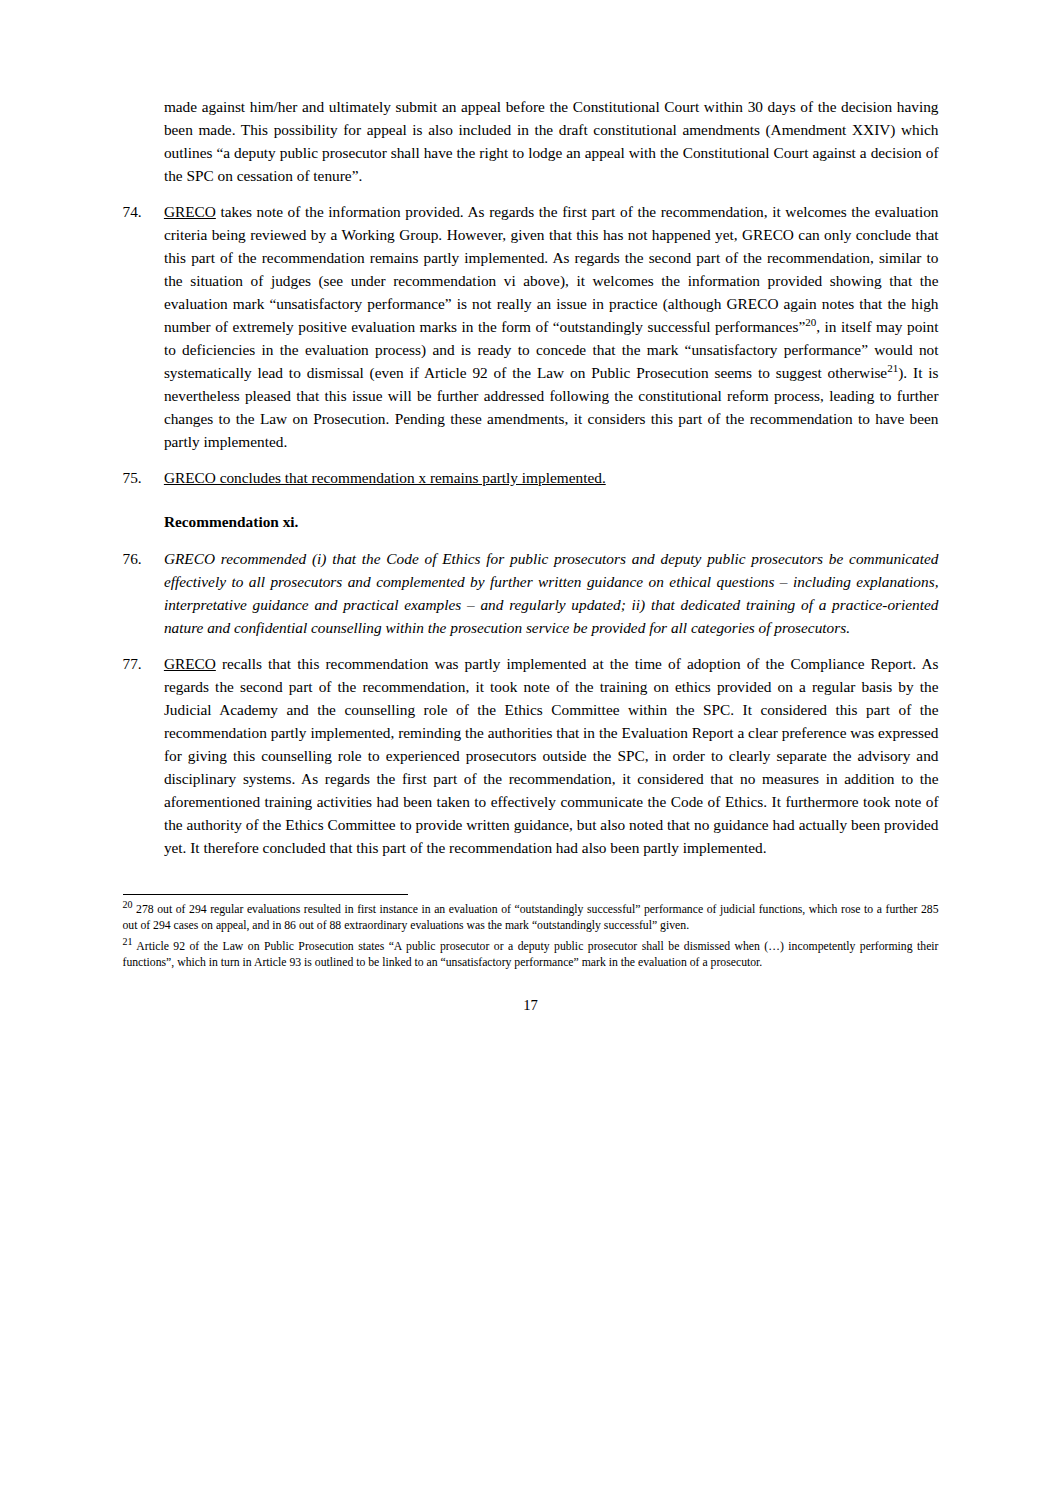made against him/her and ultimately submit an appeal before the Constitutional Court within 30 days of the decision having been made. This possibility for appeal is also included in the draft constitutional amendments (Amendment XXIV) which outlines “a deputy public prosecutor shall have the right to lodge an appeal with the Constitutional Court against a decision of the SPC on cessation of tenure”.
74.
GRECO takes note of the information provided. As regards the first part of the recommendation, it welcomes the evaluation criteria being reviewed by a Working Group. However, given that this has not happened yet, GRECO can only conclude that this part of the recommendation remains partly implemented. As regards the second part of the recommendation, similar to the situation of judges (see under recommendation vi above), it welcomes the information provided showing that the evaluation mark “unsatisfactory performance” is not really an issue in practice (although GRECO again notes that the high number of extremely positive evaluation marks in the form of “outstandingly successful performances”20, in itself may point to deficiencies in the evaluation process) and is ready to concede that the mark “unsatisfactory performance” would not systematically lead to dismissal (even if Article 92 of the Law on Public Prosecution seems to suggest otherwise21). It is nevertheless pleased that this issue will be further addressed following the constitutional reform process, leading to further changes to the Law on Prosecution. Pending these amendments, it considers this part of the recommendation to have been partly implemented.
75.
GRECO concludes that recommendation x remains partly implemented.
Recommendation xi.
76.
GRECO recommended (i) that the Code of Ethics for public prosecutors and deputy public prosecutors be communicated effectively to all prosecutors and complemented by further written guidance on ethical questions – including explanations, interpretative guidance and practical examples – and regularly updated; ii) that dedicated training of a practice-oriented nature and confidential counselling within the prosecution service be provided for all categories of prosecutors.
77.
GRECO recalls that this recommendation was partly implemented at the time of adoption of the Compliance Report. As regards the second part of the recommendation, it took note of the training on ethics provided on a regular basis by the Judicial Academy and the counselling role of the Ethics Committee within the SPC. It considered this part of the recommendation partly implemented, reminding the authorities that in the Evaluation Report a clear preference was expressed for giving this counselling role to experienced prosecutors outside the SPC, in order to clearly separate the advisory and disciplinary systems. As regards the first part of the recommendation, it considered that no measures in addition to the aforementioned training activities had been taken to effectively communicate the Code of Ethics. It furthermore took note of the authority of the Ethics Committee to provide written guidance, but also noted that no guidance had actually been provided yet. It therefore concluded that this part of the recommendation had also been partly implemented.
20 278 out of 294 regular evaluations resulted in first instance in an evaluation of “outstandingly successful” performance of judicial functions, which rose to a further 285 out of 294 cases on appeal, and in 86 out of 88 extraordinary evaluations was the mark “outstandingly successful” given.
21 Article 92 of the Law on Public Prosecution states “A public prosecutor or a deputy public prosecutor shall be dismissed when (…) incompetently performing their functions”, which in turn in Article 93 is outlined to be linked to an “unsatisfactory performance” mark in the evaluation of a prosecutor.
17